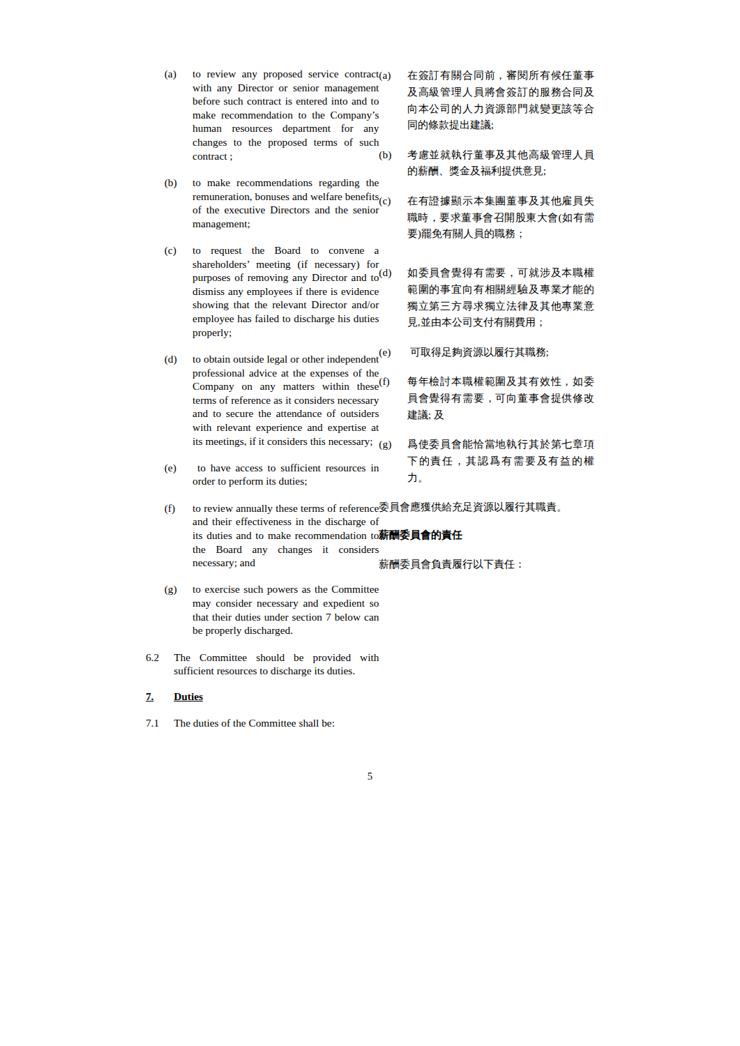| (a) to review any proposed service contract with any Director or senior management before such contract is entered into and to make recommendation to the Company’s human resources department for any changes to the proposed terms of such contract ; (b) to make recommendations regarding the remuneration, bonuses and welfare benefits of the executive Directors and the senior management; (c) to request the Board to convene a shareholders’ meeting (if necessary) for purposes of removing any Director and to dismiss any employees if there is evidence showing that the relevant Director and/or employee has failed to discharge his duties properly; (d) to obtain outside legal or other independent professional advice at the expenses of the Company on any matters within these terms of reference as it considers necessary and to secure the attendance of outsiders with relevant experience and expertise at its meetings, if it considers this necessary; (e) to have access to sufficient resources in order to perform its duties; (f) to review annually these terms of reference and their effectiveness in the discharge of its duties and to make recommendation to the Board any changes it considers necessary; and (g) to exercise such powers as the Committee may consider necessary and expedient so that their duties under section 7 below can be properly discharged. 6.2 The Committee should be provided with sufficient resources to discharge its duties. 7. Duties 7.1 The duties of the Committee shall be: | (a) 在簽訂有關合同前，審閱所有候任董事及高級管理人員將會簽訂的服務合同及向本公司的人力資源部門就變更該等合同的條款提出建議 ; (b) 考慮並就執行董事及其他高級管理人員的薪酬、獎金及福利提供意見 ; (c) 在有證據顯示本集團董事及其他雇員失職時，要求董事會召開股東大會(如有需要)罷免有關人員的職務； (d) 如委員會覺得有需要，可就涉及本職權範圍的事宜向有相關經驗及專業才能的獨立第三方尋求獨立法律及其他專業意見 , 並由本公司支付有關費用； (e) 可取得足夠資源以履行其職務 ; (f) 每年檢討本職權範圍及其有效性，如委員會覺得有需要，可向董事會提供修改建議 ; 及 (g) 爲使委員會能恰當地執行其於第七章項下的責任，其認爲有需要及有益的權力。 委員會應獲供給充足資源以履行其職責。 薪酬委員會的責任 薪酬委員會負責履行以下責任： |
5